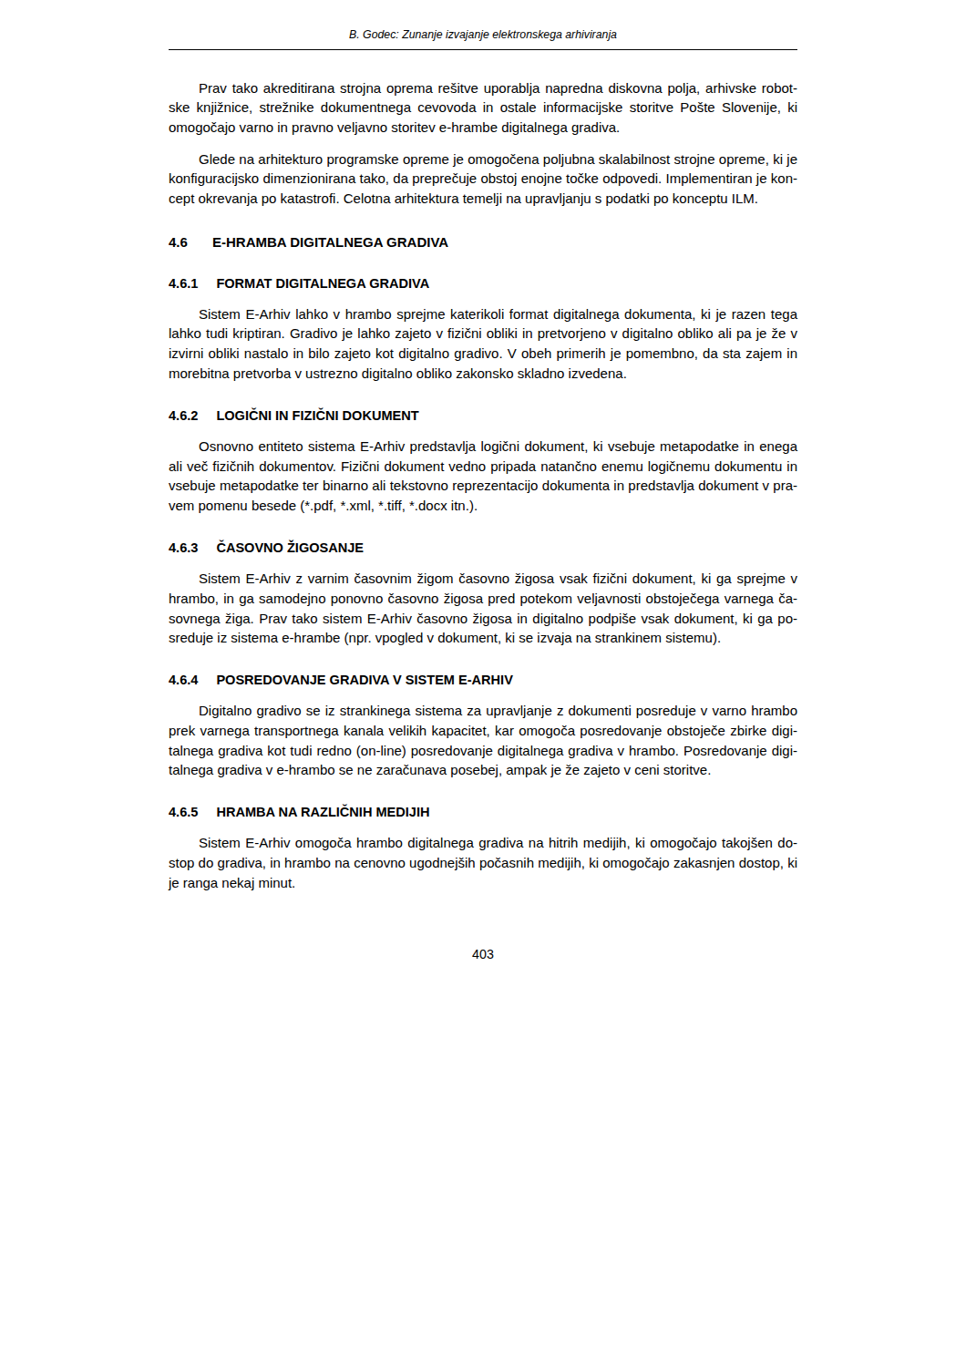B. Godec: Zunanje izvajanje elektronskega arhiviranja
Prav tako akreditirana strojna oprema rešitve uporablja napredna diskovna polja, arhivske robotske knjižnice, strežnike dokumentnega cevovoda in ostale informacijske storitve Pošte Slovenije, ki omogočajo varno in pravno veljavno storitev e-hrambe digitalnega gradiva.
Glede na arhitekturo programske opreme je omogočena poljubna skalabilnost strojne opreme, ki je konfiguracijsko dimenzionirana tako, da preprečuje obstoj enojne točke odpovedi. Implementiran je koncept okrevanja po katastrofi. Celotna arhitektura temelji na upravljanju s podatki po konceptu ILM.
4.6 E-HRAMBA DIGITALNEGA GRADIVA
4.6.1 FORMAT DIGITALNEGA GRADIVA
Sistem E-Arhiv lahko v hrambo sprejme katerikoli format digitalnega dokumenta, ki je razen tega lahko tudi kriptiran. Gradivo je lahko zajeto v fizični obliki in pretvorjeno v digitalno obliko ali pa je že v izvirni obliki nastalo in bilo zajeto kot digitalno gradivo. V obeh primerih je pomembno, da sta zajem in morebitna pretvorba v ustrezno digitalno obliko zakonsko skladno izvedena.
4.6.2 LOGIČNI IN FIZIČNI DOKUMENT
Osnovno entiteto sistema E-Arhiv predstavlja logični dokument, ki vsebuje metapodatke in enega ali več fizičnih dokumentov. Fizični dokument vedno pripada natančno enemu logičnemu dokumentu in vsebuje metapodatke ter binarno ali tekstovno reprezentacijo dokumenta in predstavlja dokument v pravem pomenu besede (*.pdf, *.xml, *.tiff, *.docx itn.).
4.6.3 ČASOVNO ŽIGOSANJE
Sistem E-Arhiv z varnim časovnim žigom časovno žigosa vsak fizični dokument, ki ga sprejme v hrambo, in ga samodejno ponovno časovno žigosa pred potekom veljavnosti obstoječega varnega časovnega žiga. Prav tako sistem E-Arhiv časovno žigosa in digitalno podpiše vsak dokument, ki ga posreduje iz sistema e-hrambe (npr. vpogled v dokument, ki se izvaja na strankinem sistemu).
4.6.4 POSREDOVANJE GRADIVA V SISTEM E-ARHIV
Digitalno gradivo se iz strankinega sistema za upravljanje z dokumenti posreduje v varno hrambo prek varnega transportnega kanala velikih kapacitet, kar omogoča posredovanje obstoječe zbirke digitalnega gradiva kot tudi redno (on-line) posredovanje digitalnega gradiva v hrambo. Posredovanje digitalnega gradiva v e-hrambo se ne zaračunava posebej, ampak je že zajeto v ceni storitve.
4.6.5 HRAMBA NA RAZLIČNIH MEDIJIH
Sistem E-Arhiv omogoča hrambo digitalnega gradiva na hitrih medijih, ki omogočajo takojšen dostop do gradiva, in hrambo na cenovno ugodnejših počasnih medijih, ki omogočajo zakasnjen dostop, ki je ranga nekaj minut.
403